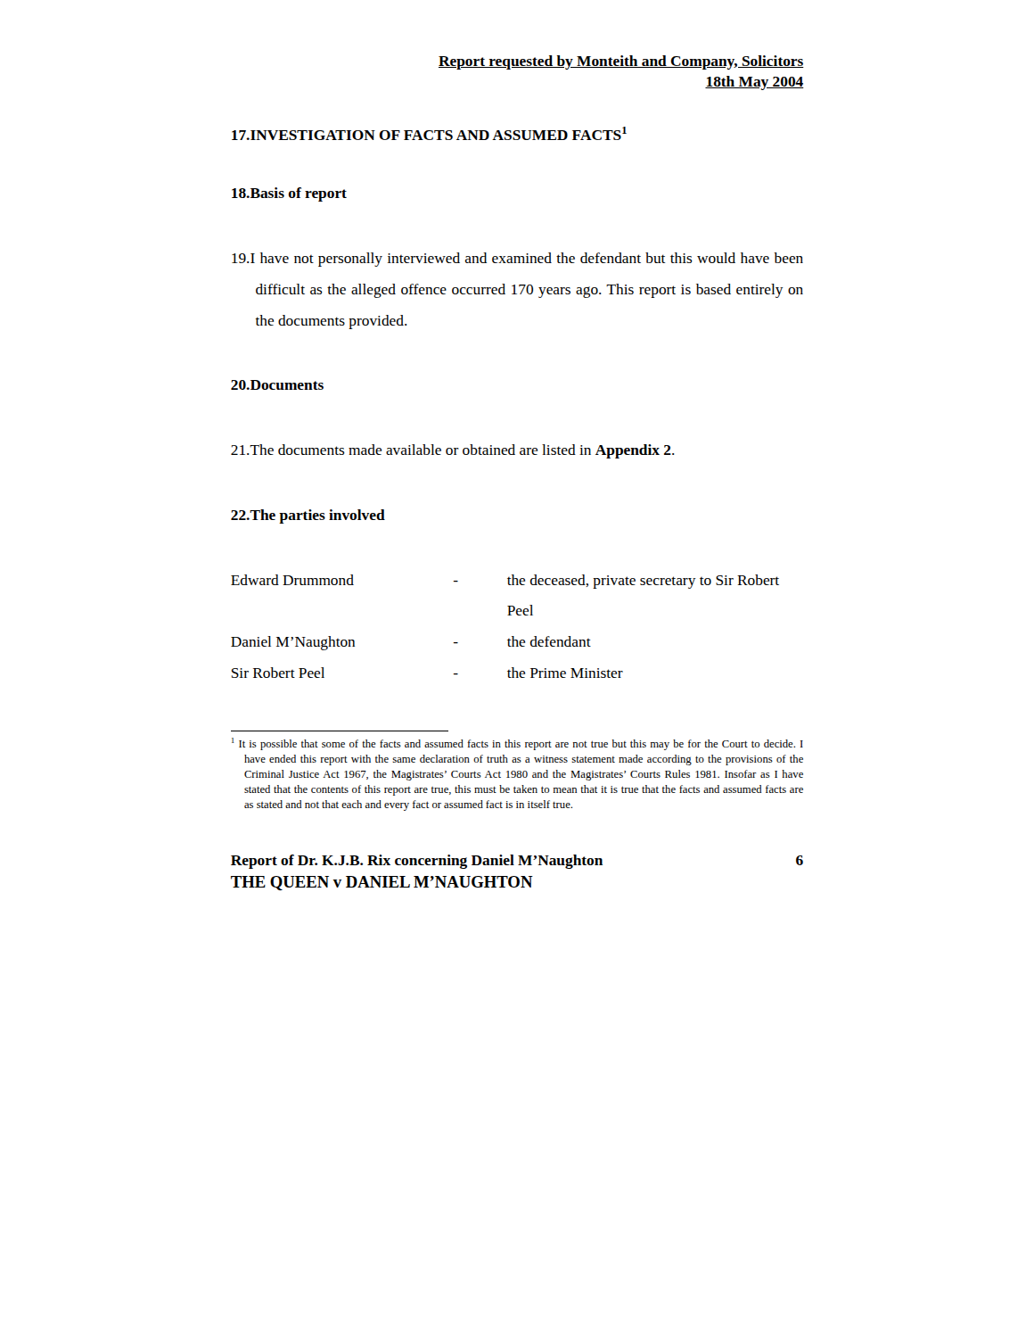Report requested by Monteith and Company, Solicitors
18th May 2004
17.INVESTIGATION OF FACTS AND ASSUMED FACTS1
18.Basis of report
19.I have not personally interviewed and examined the defendant but this would have been difficult as the alleged offence occurred 170 years ago. This report is based entirely on the documents provided.
20.Documents
21.The documents made available or obtained are listed in Appendix 2.
22.The parties involved
| Edward Drummond | - | the deceased, private secretary to Sir Robert Peel |
| Daniel M’Naughton | - | the defendant |
| Sir Robert Peel | - | the Prime Minister |
1 It is possible that some of the facts and assumed facts in this report are not true but this may be for the Court to decide. I have ended this report with the same declaration of truth as a witness statement made according to the provisions of the Criminal Justice Act 1967, the Magistrates’ Courts Act 1980 and the Magistrates’ Courts Rules 1981. Insofar as I have stated that the contents of this report are true, this must be taken to mean that it is true that the facts and assumed facts are as stated and not that each and every fact or assumed fact is in itself true.
Report of Dr. K.J.B. Rix concerning Daniel M’Naughton 6
THE QUEEN v DANIEL M’NAUGHTON